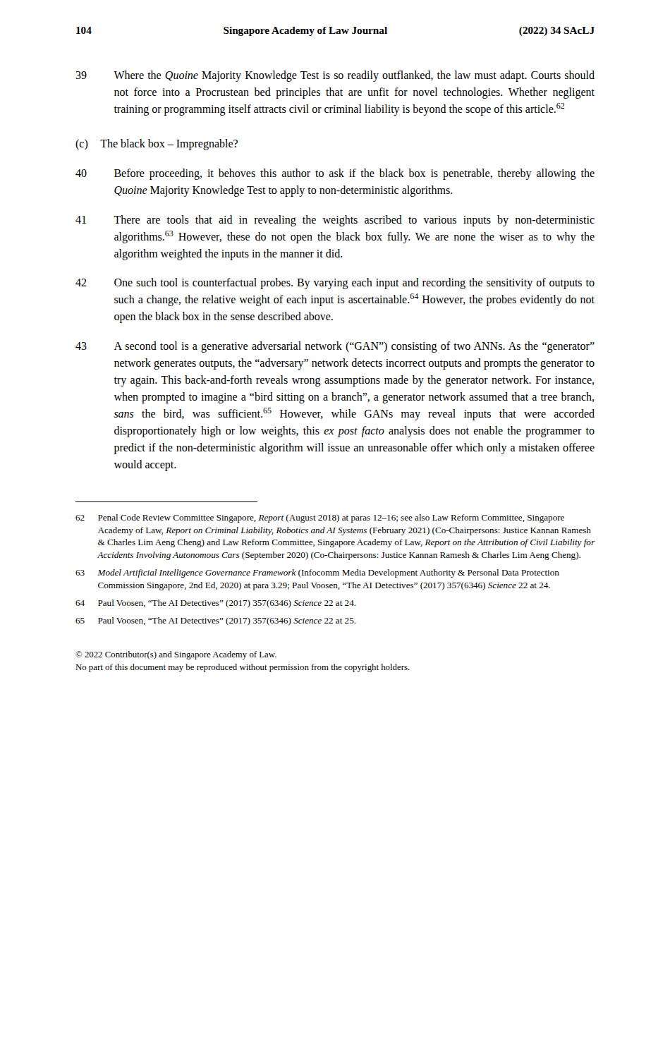104 Singapore Academy of Law Journal (2022) 34 SAcLJ
39 Where the Quoine Majority Knowledge Test is so readily outflanked, the law must adapt. Courts should not force into a Procrustean bed principles that are unfit for novel technologies. Whether negligent training or programming itself attracts civil or criminal liability is beyond the scope of this article.62
(c) The black box – Impregnable?
40 Before proceeding, it behoves this author to ask if the black box is penetrable, thereby allowing the Quoine Majority Knowledge Test to apply to non-deterministic algorithms.
41 There are tools that aid in revealing the weights ascribed to various inputs by non-deterministic algorithms.63 However, these do not open the black box fully. We are none the wiser as to why the algorithm weighted the inputs in the manner it did.
42 One such tool is counterfactual probes. By varying each input and recording the sensitivity of outputs to such a change, the relative weight of each input is ascertainable.64 However, the probes evidently do not open the black box in the sense described above.
43 A second tool is a generative adversarial network (“GAN”) consisting of two ANNs. As the “generator” network generates outputs, the “adversary” network detects incorrect outputs and prompts the generator to try again. This back-and-forth reveals wrong assumptions made by the generator network. For instance, when prompted to imagine a “bird sitting on a branch”, a generator network assumed that a tree branch, sans the bird, was sufficient.65 However, while GANs may reveal inputs that were accorded disproportionately high or low weights, this ex post facto analysis does not enable the programmer to predict if the non-deterministic algorithm will issue an unreasonable offer which only a mistaken offeree would accept.
62 Penal Code Review Committee Singapore, Report (August 2018) at paras 12–16; see also Law Reform Committee, Singapore Academy of Law, Report on Criminal Liability, Robotics and AI Systems (February 2021) (Co-Chairpersons: Justice Kannan Ramesh & Charles Lim Aeng Cheng) and Law Reform Committee, Singapore Academy of Law, Report on the Attribution of Civil Liability for Accidents Involving Autonomous Cars (September 2020) (Co-Chairpersons: Justice Kannan Ramesh & Charles Lim Aeng Cheng).
63 Model Artificial Intelligence Governance Framework (Infocomm Media Development Authority & Personal Data Protection Commission Singapore, 2nd Ed, 2020) at para 3.29; Paul Voosen, “The AI Detectives” (2017) 357(6346) Science 22 at 24.
64 Paul Voosen, “The AI Detectives” (2017) 357(6346) Science 22 at 24.
65 Paul Voosen, “The AI Detectives” (2017) 357(6346) Science 22 at 25.
© 2022 Contributor(s) and Singapore Academy of Law.
No part of this document may be reproduced without permission from the copyright holders.